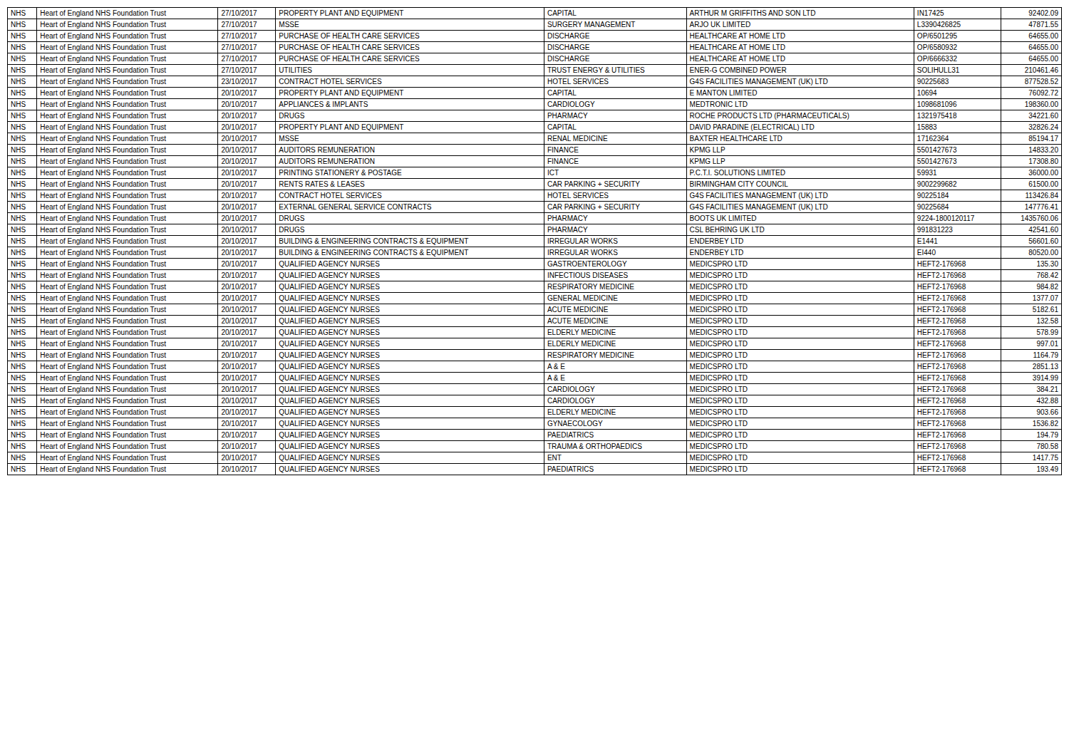| NHS | Heart of England NHS Foundation Trust | 27/10/2017 | PROPERTY PLANT AND EQUIPMENT | CAPITAL | ARTHUR M GRIFFITHS AND SON LTD | IN17425 | 92402.09 |
| NHS | Heart of England NHS Foundation Trust | 27/10/2017 | MSSE | SURGERY MANAGEMENT | ARJO UK LIMITED | L3390426825 | 47871.55 |
| NHS | Heart of England NHS Foundation Trust | 27/10/2017 | PURCHASE OF HEALTH CARE SERVICES | DISCHARGE | HEALTHCARE AT HOME LTD | OP/6501295 | 64655.00 |
| NHS | Heart of England NHS Foundation Trust | 27/10/2017 | PURCHASE OF HEALTH CARE SERVICES | DISCHARGE | HEALTHCARE AT HOME LTD | OP/6580932 | 64655.00 |
| NHS | Heart of England NHS Foundation Trust | 27/10/2017 | PURCHASE OF HEALTH CARE SERVICES | DISCHARGE | HEALTHCARE AT HOME LTD | OP/6666332 | 64655.00 |
| NHS | Heart of England NHS Foundation Trust | 27/10/2017 | UTILITIES | TRUST ENERGY & UTILITIES | ENER-G COMBINED POWER | SOLIHULL31 | 210461.46 |
| NHS | Heart of England NHS Foundation Trust | 23/10/2017 | CONTRACT HOTEL SERVICES | HOTEL SERVICES | G4S FACILITIES MANAGEMENT (UK) LTD | 90225683 | 877528.52 |
| NHS | Heart of England NHS Foundation Trust | 20/10/2017 | PROPERTY PLANT AND EQUIPMENT | CAPITAL | E MANTON LIMITED | 10694 | 76092.72 |
| NHS | Heart of England NHS Foundation Trust | 20/10/2017 | APPLIANCES & IMPLANTS | CARDIOLOGY | MEDTRONIC LTD | 1098681096 | 198360.00 |
| NHS | Heart of England NHS Foundation Trust | 20/10/2017 | DRUGS | PHARMACY | ROCHE PRODUCTS LTD (PHARMACEUTICALS) | 1321975418 | 34221.60 |
| NHS | Heart of England NHS Foundation Trust | 20/10/2017 | PROPERTY PLANT AND EQUIPMENT | CAPITAL | DAVID PARADINE (ELECTRICAL) LTD | 15883 | 32826.24 |
| NHS | Heart of England NHS Foundation Trust | 20/10/2017 | MSSE | RENAL MEDICINE | BAXTER HEALTHCARE LTD | 17162364 | 85194.17 |
| NHS | Heart of England NHS Foundation Trust | 20/10/2017 | AUDITORS REMUNERATION | FINANCE | KPMG LLP | 5501427673 | 14833.20 |
| NHS | Heart of England NHS Foundation Trust | 20/10/2017 | AUDITORS REMUNERATION | FINANCE | KPMG LLP | 5501427673 | 17308.80 |
| NHS | Heart of England NHS Foundation Trust | 20/10/2017 | PRINTING STATIONERY & POSTAGE | ICT | P.C.T.I. SOLUTIONS LIMITED | 59931 | 36000.00 |
| NHS | Heart of England NHS Foundation Trust | 20/10/2017 | RENTS RATES & LEASES | CAR PARKING + SECURITY | BIRMINGHAM CITY COUNCIL | 9002299682 | 61500.00 |
| NHS | Heart of England NHS Foundation Trust | 20/10/2017 | CONTRACT HOTEL SERVICES | HOTEL SERVICES | G4S FACILITIES MANAGEMENT (UK) LTD | 90225184 | 113426.84 |
| NHS | Heart of England NHS Foundation Trust | 20/10/2017 | EXTERNAL GENERAL SERVICE CONTRACTS | CAR PARKING + SECURITY | G4S FACILITIES MANAGEMENT (UK) LTD | 90225684 | 147776.41 |
| NHS | Heart of England NHS Foundation Trust | 20/10/2017 | DRUGS | PHARMACY | BOOTS UK LIMITED | 9224-1800120117 | 1435760.06 |
| NHS | Heart of England NHS Foundation Trust | 20/10/2017 | DRUGS | PHARMACY | CSL BEHRING UK LTD | 991831223 | 42541.60 |
| NHS | Heart of England NHS Foundation Trust | 20/10/2017 | BUILDING & ENGINEERING CONTRACTS & EQUIPMENT | IRREGULAR WORKS | ENDERBEY LTD | E1441 | 56601.60 |
| NHS | Heart of England NHS Foundation Trust | 20/10/2017 | BUILDING & ENGINEERING CONTRACTS & EQUIPMENT | IRREGULAR WORKS | ENDERBEY LTD | EI440 | 80520.00 |
| NHS | Heart of England NHS Foundation Trust | 20/10/2017 | QUALIFIED AGENCY NURSES | GASTROENTEROLOGY | MEDICSPRO LTD | HEFT2-176968 | 135.30 |
| NHS | Heart of England NHS Foundation Trust | 20/10/2017 | QUALIFIED AGENCY NURSES | INFECTIOUS DISEASES | MEDICSPRO LTD | HEFT2-176968 | 768.42 |
| NHS | Heart of England NHS Foundation Trust | 20/10/2017 | QUALIFIED AGENCY NURSES | RESPIRATORY MEDICINE | MEDICSPRO LTD | HEFT2-176968 | 984.82 |
| NHS | Heart of England NHS Foundation Trust | 20/10/2017 | QUALIFIED AGENCY NURSES | GENERAL MEDICINE | MEDICSPRO LTD | HEFT2-176968 | 1377.07 |
| NHS | Heart of England NHS Foundation Trust | 20/10/2017 | QUALIFIED AGENCY NURSES | ACUTE MEDICINE | MEDICSPRO LTD | HEFT2-176968 | 5182.61 |
| NHS | Heart of England NHS Foundation Trust | 20/10/2017 | QUALIFIED AGENCY NURSES | ACUTE MEDICINE | MEDICSPRO LTD | HEFT2-176968 | 132.58 |
| NHS | Heart of England NHS Foundation Trust | 20/10/2017 | QUALIFIED AGENCY NURSES | ELDERLY MEDICINE | MEDICSPRO LTD | HEFT2-176968 | 578.99 |
| NHS | Heart of England NHS Foundation Trust | 20/10/2017 | QUALIFIED AGENCY NURSES | ELDERLY MEDICINE | MEDICSPRO LTD | HEFT2-176968 | 997.01 |
| NHS | Heart of England NHS Foundation Trust | 20/10/2017 | QUALIFIED AGENCY NURSES | RESPIRATORY MEDICINE | MEDICSPRO LTD | HEFT2-176968 | 1164.79 |
| NHS | Heart of England NHS Foundation Trust | 20/10/2017 | QUALIFIED AGENCY NURSES | A & E | MEDICSPRO LTD | HEFT2-176968 | 2851.13 |
| NHS | Heart of England NHS Foundation Trust | 20/10/2017 | QUALIFIED AGENCY NURSES | A & E | MEDICSPRO LTD | HEFT2-176968 | 3914.99 |
| NHS | Heart of England NHS Foundation Trust | 20/10/2017 | QUALIFIED AGENCY NURSES | CARDIOLOGY | MEDICSPRO LTD | HEFT2-176968 | 384.21 |
| NHS | Heart of England NHS Foundation Trust | 20/10/2017 | QUALIFIED AGENCY NURSES | CARDIOLOGY | MEDICSPRO LTD | HEFT2-176968 | 432.88 |
| NHS | Heart of England NHS Foundation Trust | 20/10/2017 | QUALIFIED AGENCY NURSES | ELDERLY MEDICINE | MEDICSPRO LTD | HEFT2-176968 | 903.66 |
| NHS | Heart of England NHS Foundation Trust | 20/10/2017 | QUALIFIED AGENCY NURSES | GYNAECOLOGY | MEDICSPRO LTD | HEFT2-176968 | 1536.82 |
| NHS | Heart of England NHS Foundation Trust | 20/10/2017 | QUALIFIED AGENCY NURSES | PAEDIATRICS | MEDICSPRO LTD | HEFT2-176968 | 194.79 |
| NHS | Heart of England NHS Foundation Trust | 20/10/2017 | QUALIFIED AGENCY NURSES | TRAUMA & ORTHOPAEDICS | MEDICSPRO LTD | HEFT2-176968 | 780.58 |
| NHS | Heart of England NHS Foundation Trust | 20/10/2017 | QUALIFIED AGENCY NURSES | ENT | MEDICSPRO LTD | HEFT2-176968 | 1417.75 |
| NHS | Heart of England NHS Foundation Trust | 20/10/2017 | QUALIFIED AGENCY NURSES | PAEDIATRICS | MEDICSPRO LTD | HEFT2-176968 | 193.49 |